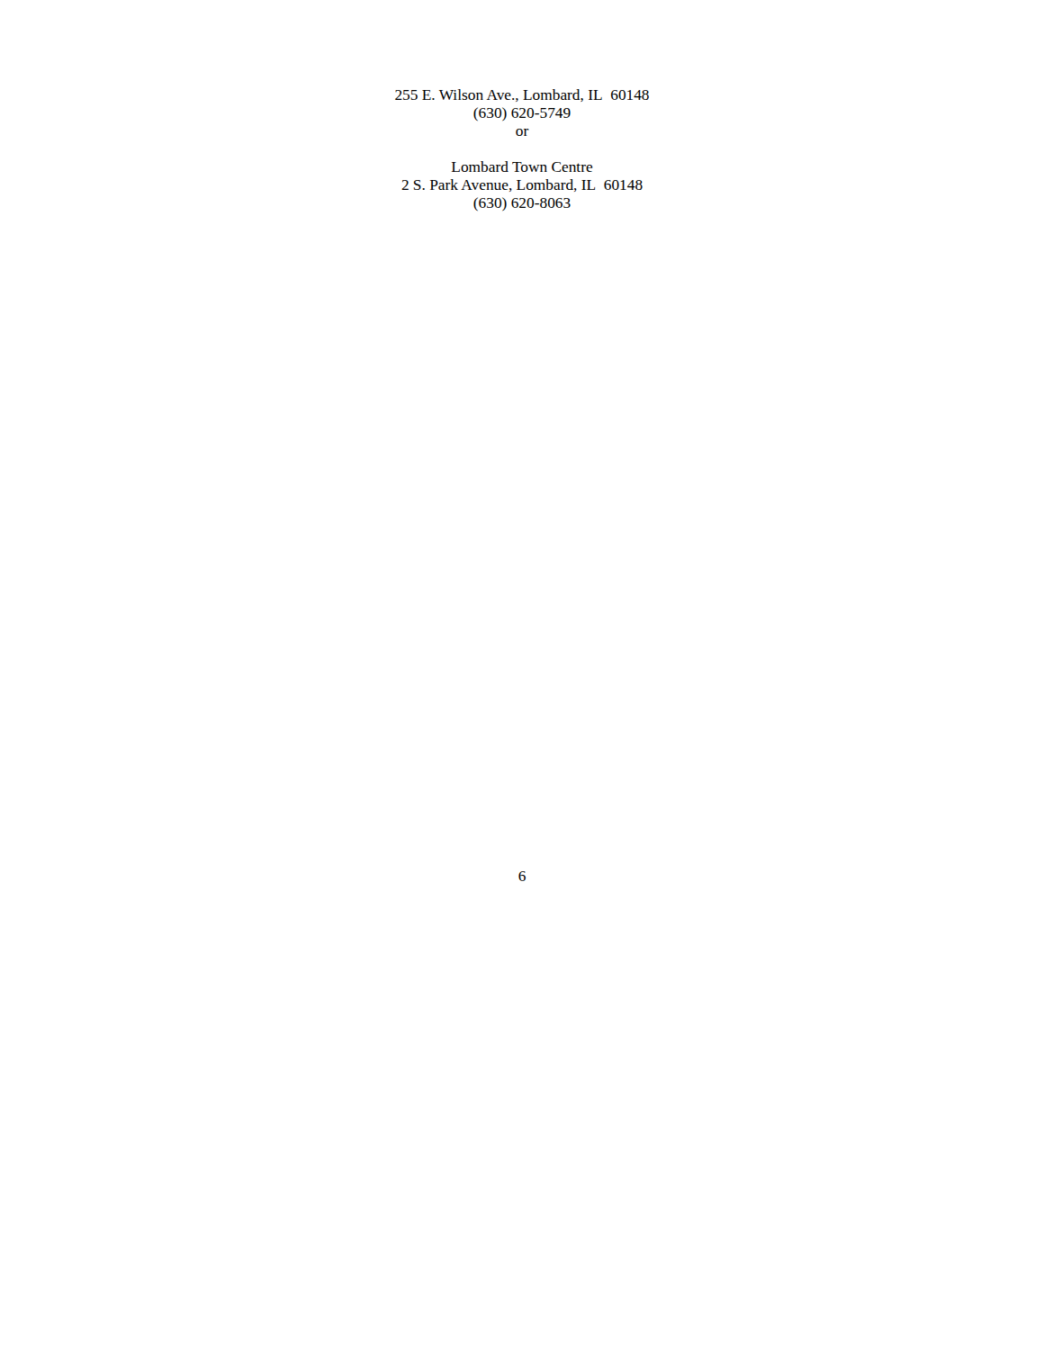255 E. Wilson Ave., Lombard, IL 60148
(630) 620-5749
or
Lombard Town Centre
2 S. Park Avenue, Lombard, IL 60148
(630) 620-8063
6